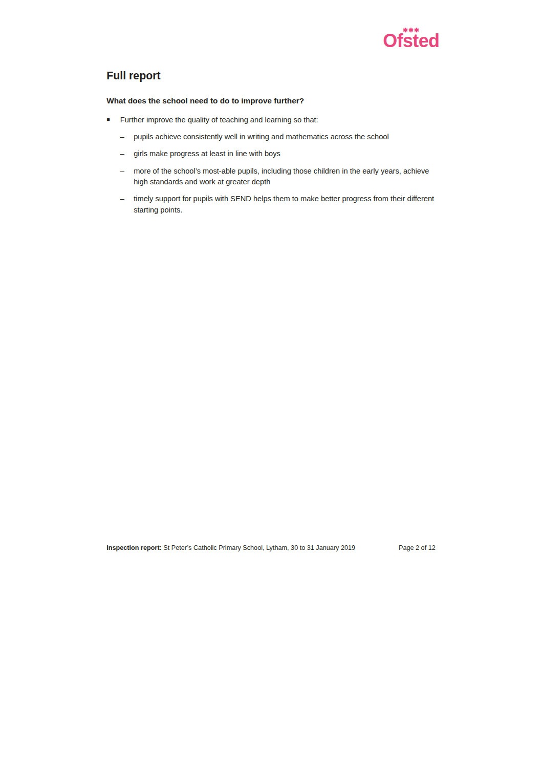✱✱✱
Ofsted
Full report
What does the school need to do to improve further?
Further improve the quality of teaching and learning so that:
pupils achieve consistently well in writing and mathematics across the school
girls make progress at least in line with boys
more of the school’s most-able pupils, including those children in the early years, achieve high standards and work at greater depth
timely support for pupils with SEND helps them to make better progress from their different starting points.
Inspection report: St Peter’s Catholic Primary School, Lytham, 30 to 31 January 2019
Page 2 of 12